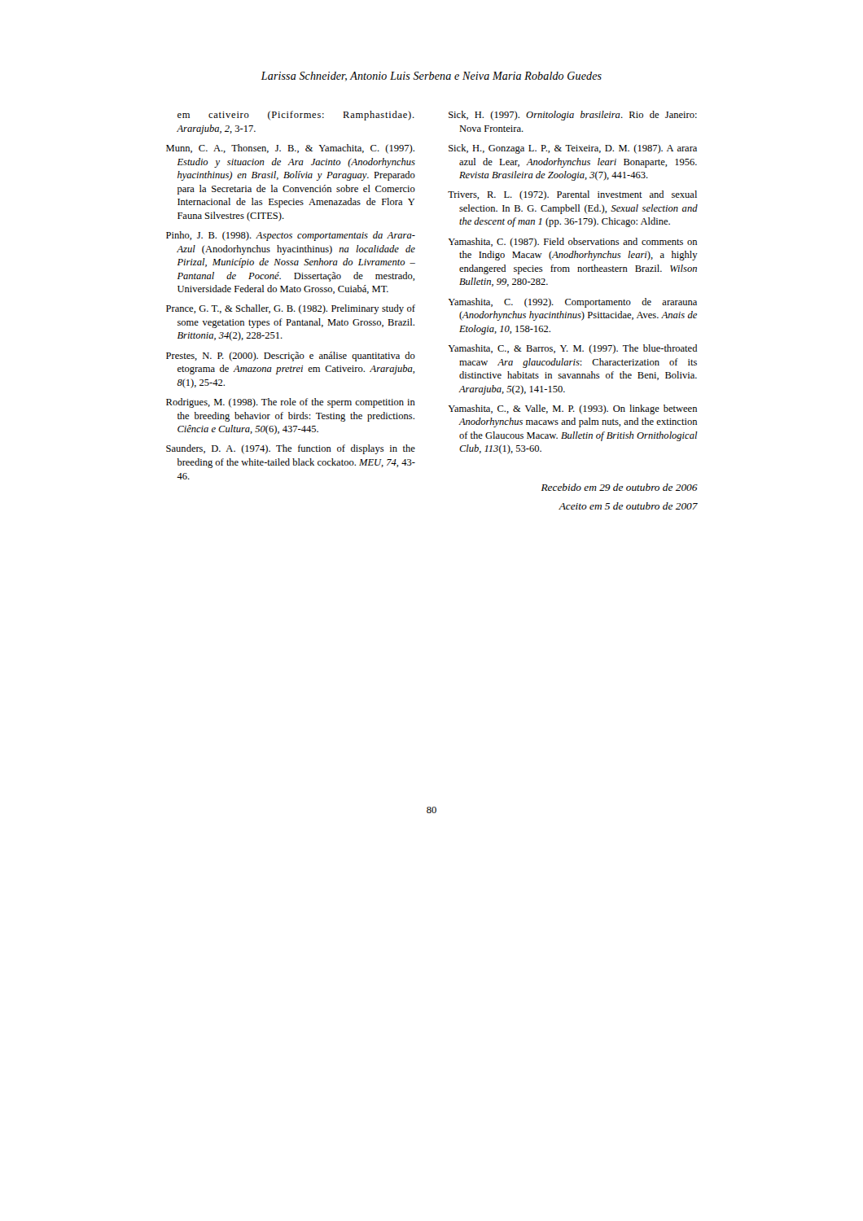Larissa Schneider, Antonio Luis Serbena e Neiva Maria Robaldo Guedes
em cativeiro (Piciformes: Ramphastidae). Ararajuba, 2, 3-17.
Munn, C. A., Thonsen, J. B., & Yamachita, C. (1997). Estudio y situacion de Ara Jacinto (Anodorhynchus hyacinthinus) en Brasil, Bolívia y Paraguay. Preparado para la Secretaria de la Convención sobre el Comercio Internacional de las Especies Amenazadas de Flora Y Fauna Silvestres (CITES).
Pinho, J. B. (1998). Aspectos comportamentais da Arara-Azul (Anodorhynchus hyacinthinus) na localidade de Pirizal, Município de Nossa Senhora do Livramento – Pantanal de Poconé. Dissertação de mestrado, Universidade Federal do Mato Grosso, Cuiabá, MT.
Prance, G. T., & Schaller, G. B. (1982). Preliminary study of some vegetation types of Pantanal, Mato Grosso, Brazil. Brittonia, 34(2), 228-251.
Prestes, N. P. (2000). Descrição e análise quantitativa do etograma de Amazona pretrei em Cativeiro. Ararajuba, 8(1), 25-42.
Rodrigues, M. (1998). The role of the sperm competition in the breeding behavior of birds: Testing the predictions. Ciência e Cultura, 50(6), 437-445.
Saunders, D. A. (1974). The function of displays in the breeding of the white-tailed black cockatoo. MEU, 74, 43-46.
Sick, H. (1997). Ornitologia brasileira. Rio de Janeiro: Nova Fronteira.
Sick, H., Gonzaga L. P., & Teixeira, D. M. (1987). A arara azul de Lear, Anodorhynchus leari Bonaparte, 1956. Revista Brasileira de Zoologia, 3(7), 441-463.
Trivers, R. L. (1972). Parental investment and sexual selection. In B. G. Campbell (Ed.), Sexual selection and the descent of man 1 (pp. 36-179). Chicago: Aldine.
Yamashita, C. (1987). Field observations and comments on the Indigo Macaw (Anodhorhynchus leari), a highly endangered species from northeastern Brazil. Wilson Bulletin, 99, 280-282.
Yamashita, C. (1992). Comportamento de ararauna (Anodorhynchus hyacinthinus) Psittacidae, Aves. Anais de Etologia, 10, 158-162.
Yamashita, C., & Barros, Y. M. (1997). The blue-throated macaw Ara glaucodularis: Characterization of its distinctive habitats in savannahs of the Beni, Bolivia. Ararajuba, 5(2), 141-150.
Yamashita, C., & Valle, M. P. (1993). On linkage between Anodorhynchus macaws and palm nuts, and the extinction of the Glaucous Macaw. Bulletin of British Ornithological Club, 113(1), 53-60.
Recebido em 29 de outubro de 2006
Aceito em 5 de outubro de 2007
80